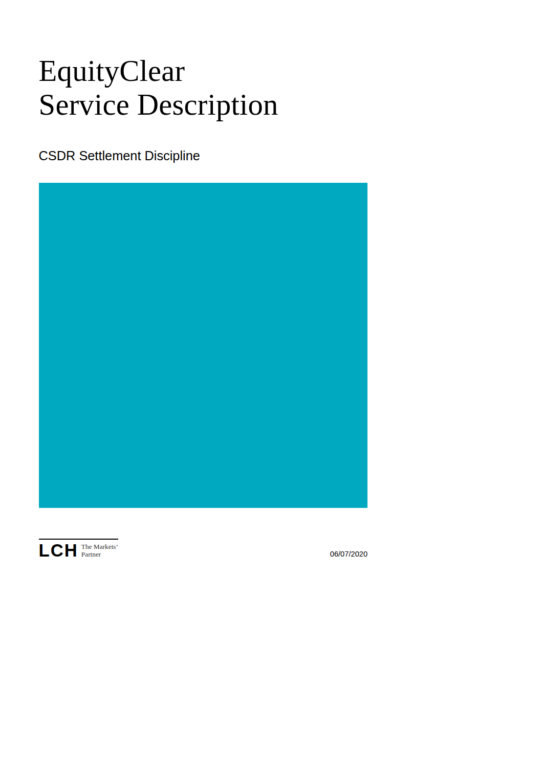EquityClearService Description
CSDR Settlement Discipline
LCH The Markets’
Partner
06/07/2020